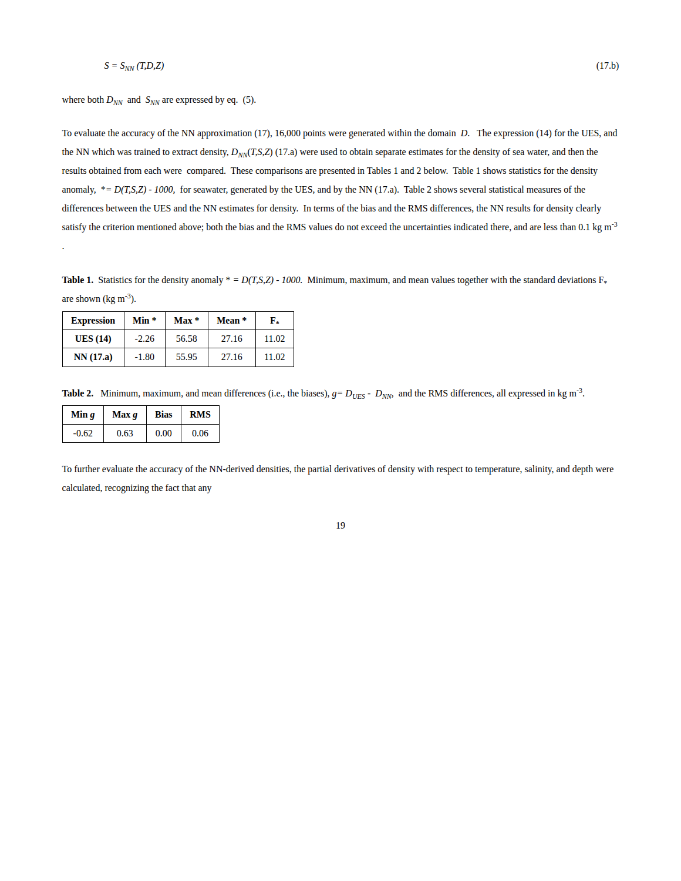S = SNN (T,D,Z) (17.b)
where both DNN and SNN are expressed by eq. (5).
To evaluate the accuracy of the NN approximation (17), 16,000 points were generated within the domain D. The expression (14) for the UES, and the NN which was trained to extract density, DNN(T,S,Z) (17.a) were used to obtain separate estimates for the density of sea water, and then the results obtained from each were compared. These comparisons are presented in Tables 1 and 2 below. Table 1 shows statistics for the density anomaly, *= D(T,S,Z) - 1000, for seawater, generated by the UES, and by the NN (17.a). Table 2 shows several statistical measures of the differences between the UES and the NN estimates for density. In terms of the bias and the RMS differences, the NN results for density clearly satisfy the criterion mentioned above; both the bias and the RMS values do not exceed the uncertainties indicated there, and are less than 0.1 kg m-3 .
Table 1. Statistics for the density anomaly * = D(T,S,Z) - 1000. Minimum, maximum, and mean values together with the standard deviations F* are shown (kg m-3).
| Expression | Min * | Max * | Mean * | F * |
| --- | --- | --- | --- | --- |
| UES (14) | -2.26 | 56.58 | 27.16 | 11.02 |
| NN (17.a) | -1.80 | 55.95 | 27.16 | 11.02 |
Table 2. Minimum, maximum, and mean differences (i.e., the biases), g= DUES - DNN, and the RMS differences, all expressed in kg m-3.
| Min g | Max g | Bias | RMS |
| --- | --- | --- | --- |
| -0.62 | 0.63 | 0.00 | 0.06 |
To further evaluate the accuracy of the NN-derived densities, the partial derivatives of density with respect to temperature, salinity, and depth were calculated, recognizing the fact that any
19